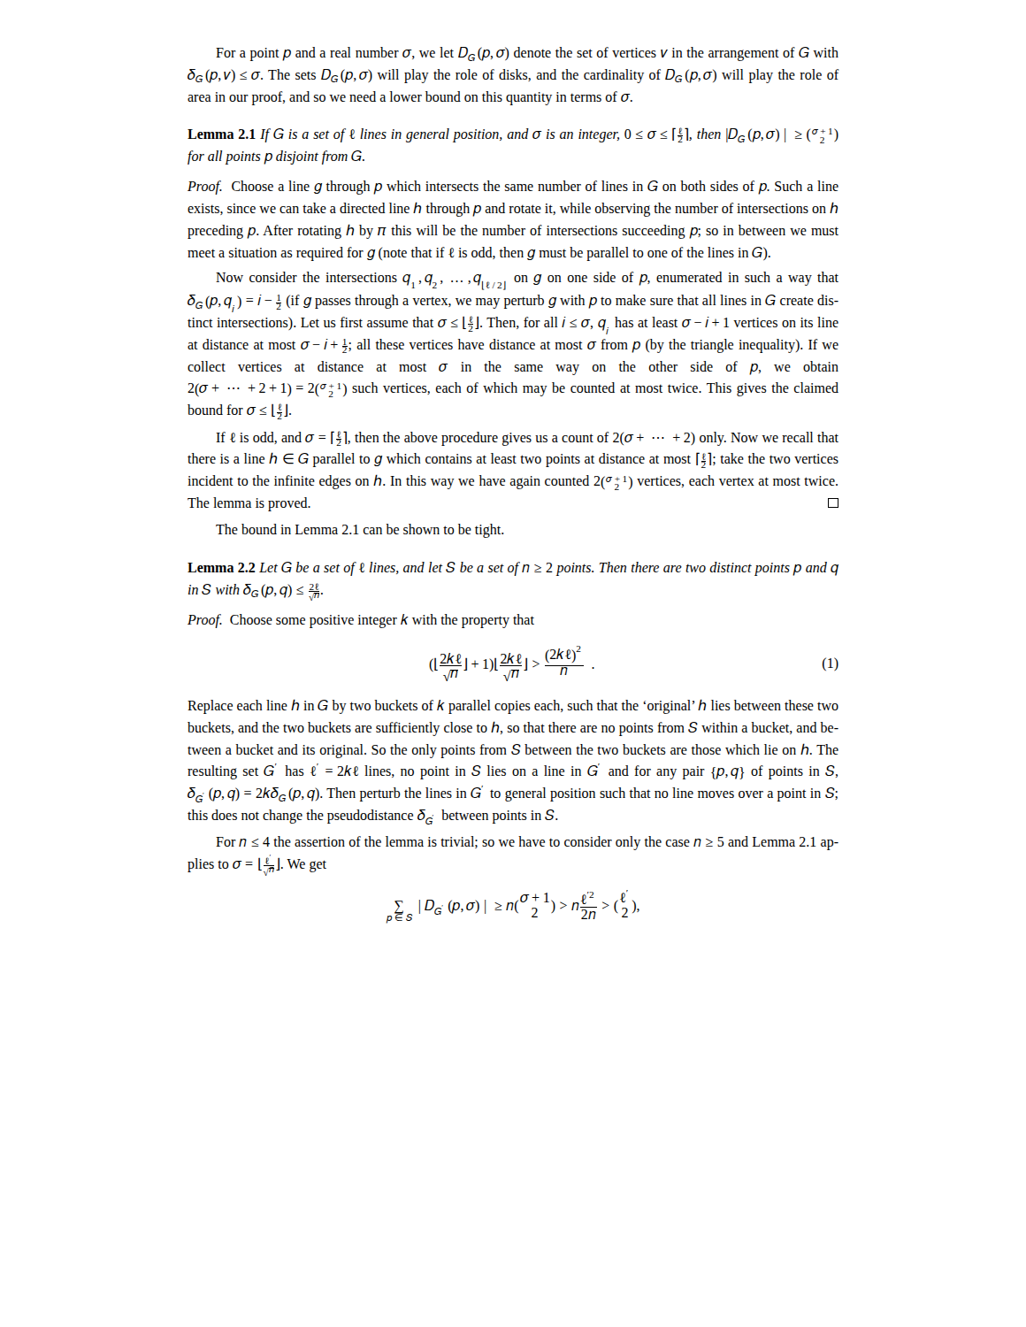For a point p and a real number σ, we let DG(p,σ) denote the set of vertices v in the arrangement of G with δG(p,v)≤σ. The sets DG(p,σ) will play the role of disks, and the cardinality of DG(p,σ) will play the role of area in our proof, and so we need a lower bound on this quantity in terms of σ.
Lemma 2.1 If G is a set of ℓ lines in general position, and σ is an integer, 0≤σ≤⌈ℓ2⌉, then |DG(p,σ)|≥(σ+12) for all points p disjoint from G.
Proof. Choose a line g through p which intersects the same number of lines in G on both sides of p. Such a line exists, since we can take a directed line h through p and rotate it, while observing the number of intersections on h preceding p. After rotating h by π this will be the number of intersections succeeding p; so in between we must meet a situation as required for g (note that if ℓ is odd, then g must be parallel to one of the lines in G).
Now consider the intersections q1,q2,…,q⌊ℓ/2⌋ on g on one side of p, enumerated in such a way that δG(p,qi)=i−12 (if g passes through a vertex, we may perturb g with p to make sure that all lines in G create distinct intersections). Let us first assume that σ≤⌊ℓ2⌋. Then, for all i≤σ, qi has at least σ−i+1 vertices on its line at distance at most σ−i+12; all these vertices have distance at most σ from p (by the triangle inequality). If we collect vertices at distance at most σ in the same way on the other side of p, we obtain 2(σ+⋯+2+1)=2(σ+12) such vertices, each of which may be counted at most twice. This gives the claimed bound for σ≤⌊ℓ2⌋.
If ℓ is odd, and σ=⌈ℓ2⌉, then the above procedure gives us a count of 2(σ+⋯+2) only. Now we recall that there is a line h∈G parallel to g which contains at least two points at distance at most ⌈ℓ2⌉; take the two vertices incident to the infinite edges on h. In this way we have again counted 2(σ+12) vertices, each vertex at most twice. The lemma is proved.
The bound in Lemma 2.1 can be shown to be tight.
Lemma 2.2 Let G be a set of ℓ lines, and let S be a set of n≥2 points. Then there are two distinct points p and q in S with δG(p,q)≤2ℓn.
Proof. Choose some positive integer k with the property that
(⌊2kℓn⌋+1) ⌊2kℓn⌋ > (2kℓ)2n . (1)
Replace each line h in G by two buckets of k parallel copies each, such that the ‘original’ h lies between these two buckets, and the two buckets are sufficiently close to h, so that there are no points from S within a bucket, and between a bucket and its original. So the only points from S between the two buckets are those which lie on h. The resulting set G′ has ℓ′=2kℓ lines, no point in S lies on a line in G′ and for any pair {p,q} of points in S, δG′(p,q)=2kδG(p,q). Then perturb the lines in G′ to general position such that no line moves over a point in S; this does not change the pseudodistance δG′ between points in S.
For n≤4 the assertion of the lemma is trivial; so we have to consider only the case n≥5 and Lemma 2.1 applies to σ=⌊ℓ′n⌋. We get
∑p∈S |DG′(p,σ)| ≥ n(σ+12) > nℓ′22n > (ℓ′2) ,